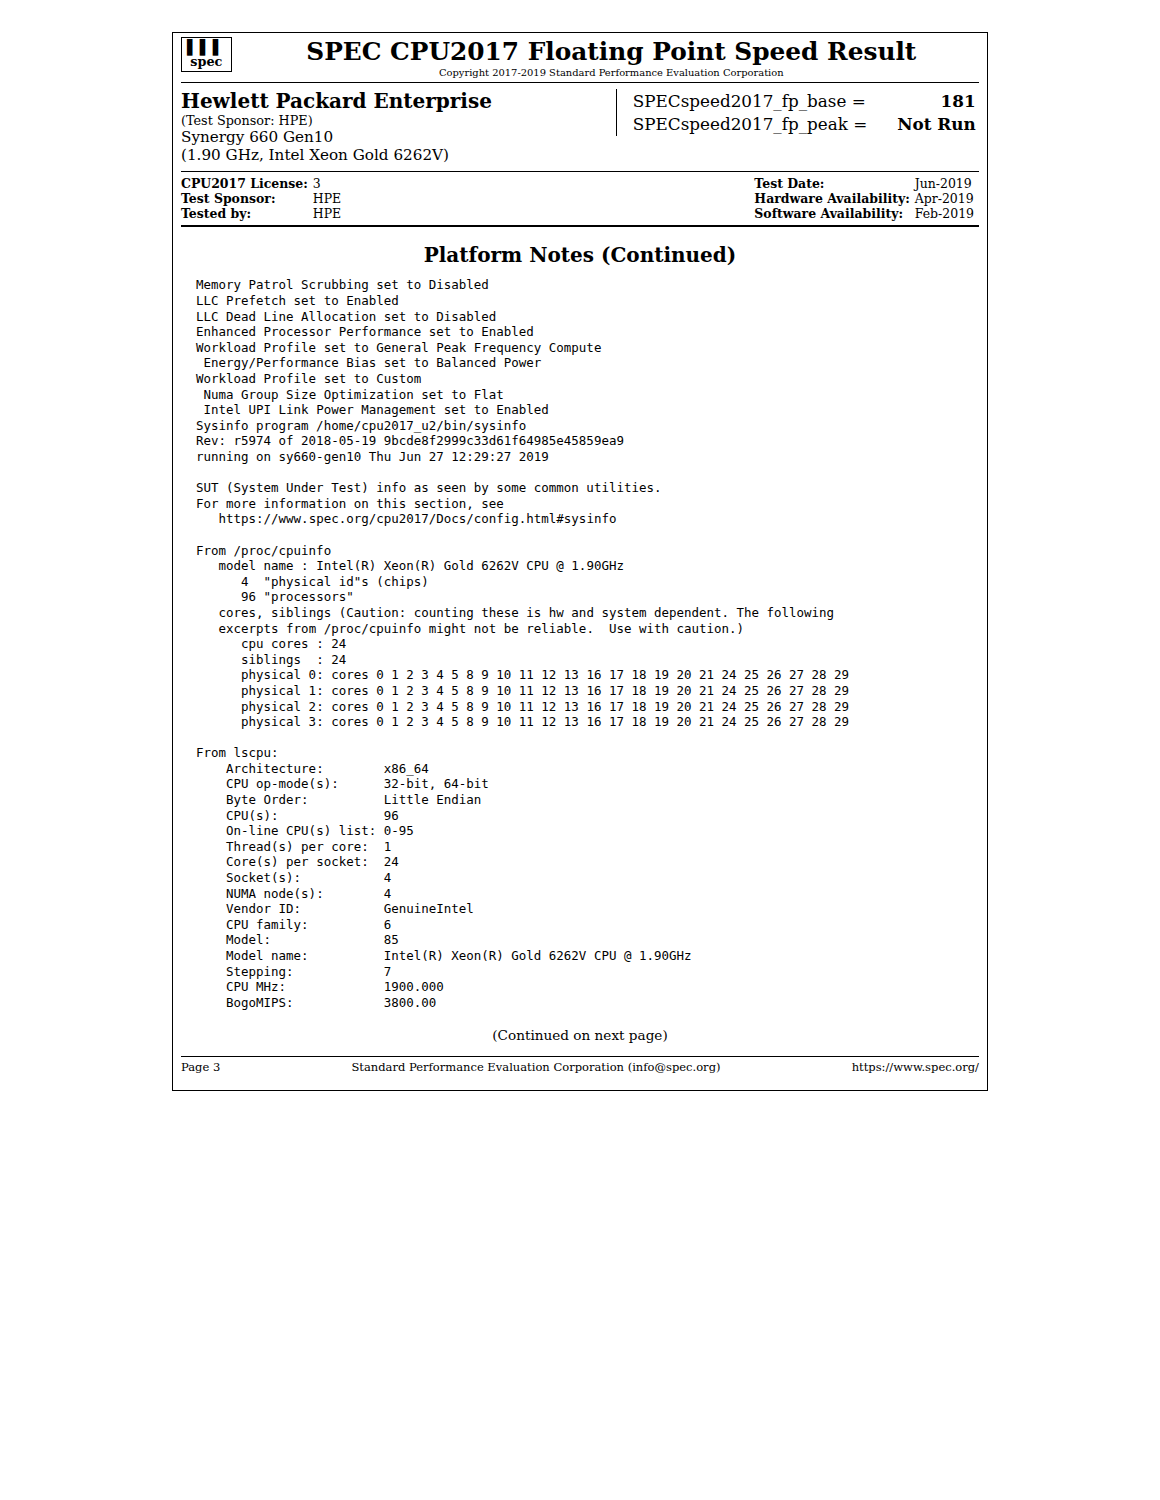▌▌▌
spec
SPEC CPU2017 Floating Point Speed Result
Copyright 2017-2019 Standard Performance Evaluation Corporation
Hewlett Packard Enterprise
(Test Sponsor: HPE)
Synergy 660 Gen10
(1.90 GHz, Intel Xeon Gold 6262V)
| SPECspeed2017_fp_base = | 181 |
| SPECspeed2017_fp_peak = | Not Run |
| CPU2017 License: | 3 |
| Test Sponsor: | HPE |
| Tested by: | HPE |
| Test Date: | Jun-2019 |
| Hardware Availability: | Apr-2019 |
| Software Availability: | Feb-2019 |
Platform Notes (Continued)
  Memory Patrol Scrubbing set to Disabled
  LLC Prefetch set to Enabled
  LLC Dead Line Allocation set to Disabled
  Enhanced Processor Performance set to Enabled
  Workload Profile set to General Peak Frequency Compute
   Energy/Performance Bias set to Balanced Power
  Workload Profile set to Custom
   Numa Group Size Optimization set to Flat
   Intel UPI Link Power Management set to Enabled
  Sysinfo program /home/cpu2017_u2/bin/sysinfo
  Rev: r5974 of 2018-05-19 9bcde8f2999c33d61f64985e45859ea9
  running on sy660-gen10 Thu Jun 27 12:29:27 2019

  SUT (System Under Test) info as seen by some common utilities.
  For more information on this section, see
     https://www.spec.org/cpu2017/Docs/config.html#sysinfo

  From /proc/cpuinfo
     model name : Intel(R) Xeon(R) Gold 6262V CPU @ 1.90GHz
        4  "physical id"s (chips)
        96 "processors"
     cores, siblings (Caution: counting these is hw and system dependent. The following
     excerpts from /proc/cpuinfo might not be reliable.  Use with caution.)
        cpu cores : 24
        siblings  : 24
        physical 0: cores 0 1 2 3 4 5 8 9 10 11 12 13 16 17 18 19 20 21 24 25 26 27 28 29
        physical 1: cores 0 1 2 3 4 5 8 9 10 11 12 13 16 17 18 19 20 21 24 25 26 27 28 29
        physical 2: cores 0 1 2 3 4 5 8 9 10 11 12 13 16 17 18 19 20 21 24 25 26 27 28 29
        physical 3: cores 0 1 2 3 4 5 8 9 10 11 12 13 16 17 18 19 20 21 24 25 26 27 28 29

  From lscpu:
      Architecture:        x86_64
      CPU op-mode(s):      32-bit, 64-bit
      Byte Order:          Little Endian
      CPU(s):              96
      On-line CPU(s) list: 0-95
      Thread(s) per core:  1
      Core(s) per socket:  24
      Socket(s):           4
      NUMA node(s):        4
      Vendor ID:           GenuineIntel
      CPU family:          6
      Model:               85
      Model name:          Intel(R) Xeon(R) Gold 6262V CPU @ 1.90GHz
      Stepping:            7
      CPU MHz:             1900.000
      BogoMIPS:            3800.00
(Continued on next page)
Page 3 Standard Performance Evaluation Corporation (info@spec.org) https://www.spec.org/